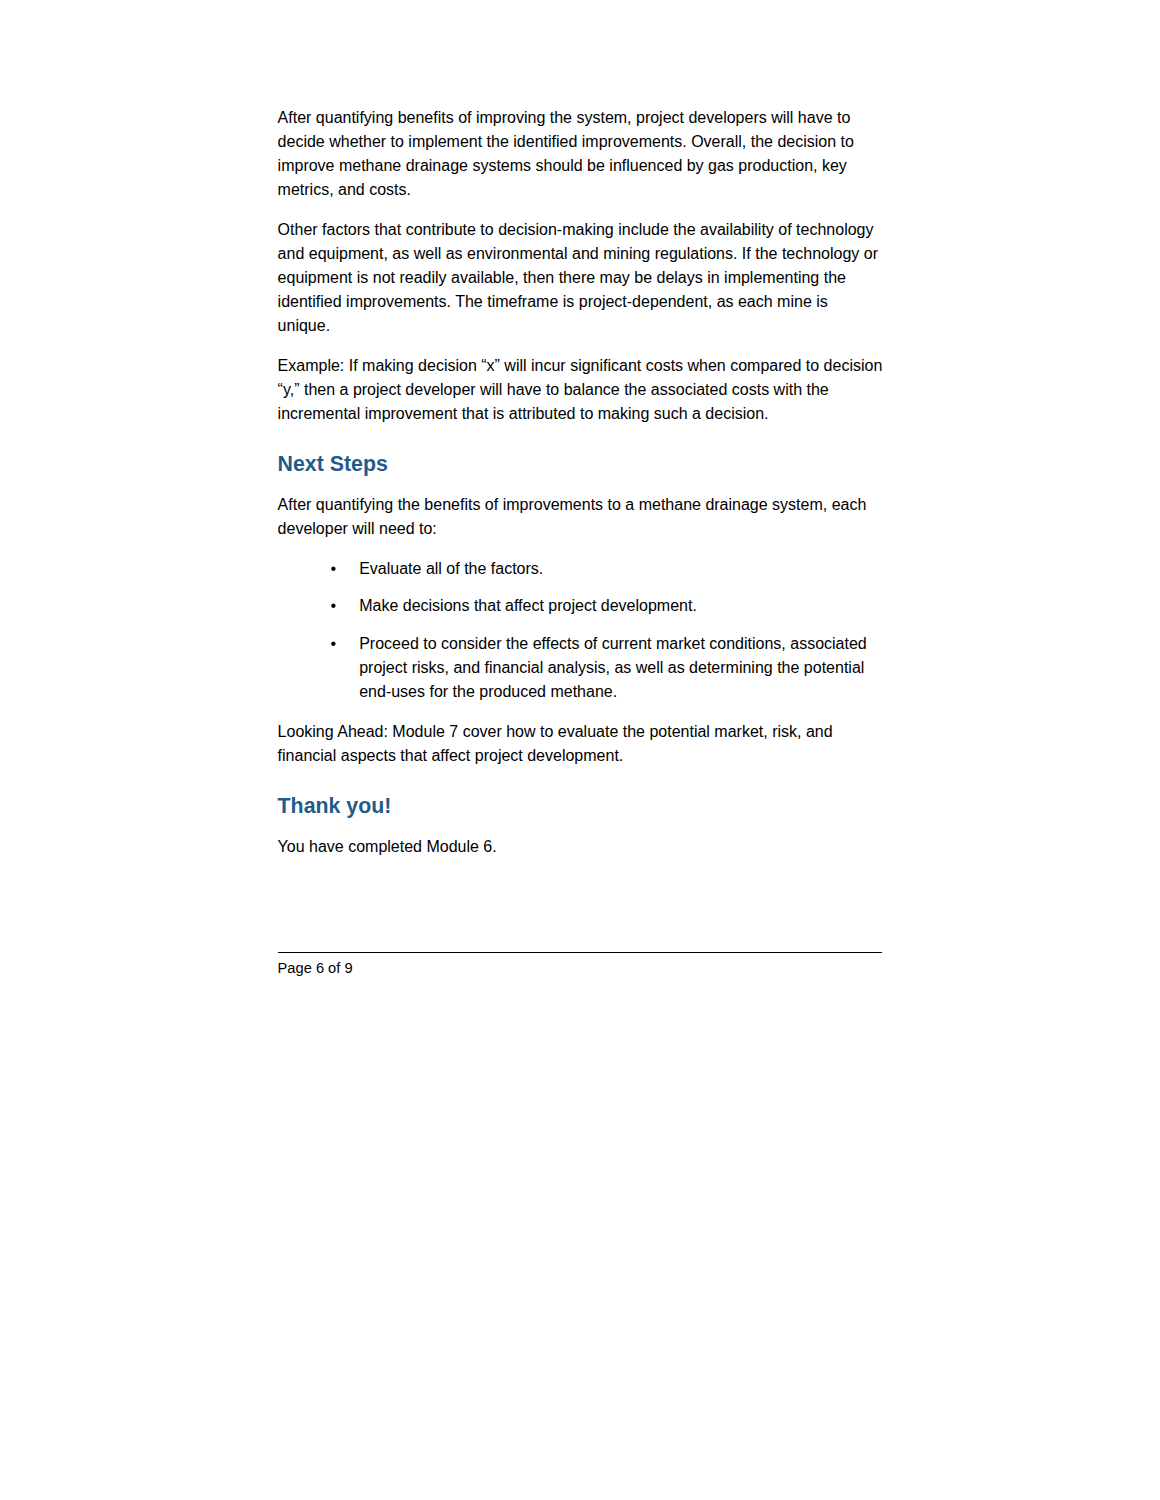After quantifying benefits of improving the system, project developers will have to decide whether to implement the identified improvements. Overall, the decision to improve methane drainage systems should be influenced by gas production, key metrics, and costs.
Other factors that contribute to decision-making include the availability of technology and equipment, as well as environmental and mining regulations. If the technology or equipment is not readily available, then there may be delays in implementing the identified improvements. The timeframe is project-dependent, as each mine is unique.
Example: If making decision “x” will incur significant costs when compared to decision “y,” then a project developer will have to balance the associated costs with the incremental improvement that is attributed to making such a decision.
Next Steps
After quantifying the benefits of improvements to a methane drainage system, each developer will need to:
Evaluate all of the factors.
Make decisions that affect project development.
Proceed to consider the effects of current market conditions, associated project risks, and financial analysis, as well as determining the potential end-uses for the produced methane.
Looking Ahead: Module 7 cover how to evaluate the potential market, risk, and financial aspects that affect project development.
Thank you!
You have completed Module 6.
Page 6 of 9